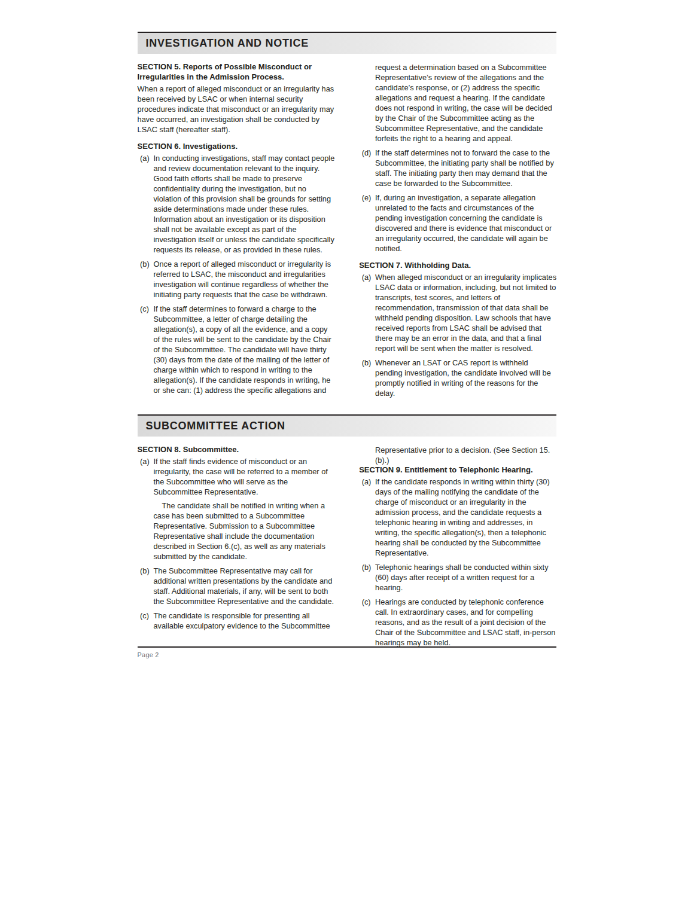Investigation and Notice
SECTION 5. Reports of Possible Misconduct or Irregularities in the Admission Process.
When a report of alleged misconduct or an irregularity has been received by LSAC or when internal security procedures indicate that misconduct or an irregularity may have occurred, an investigation shall be conducted by LSAC staff (hereafter staff).
SECTION 6. Investigations.
(a) In conducting investigations, staff may contact people and review documentation relevant to the inquiry. Good faith efforts shall be made to preserve confidentiality during the investigation, but no violation of this provision shall be grounds for setting aside determinations made under these rules. Information about an investigation or its disposition shall not be available except as part of the investigation itself or unless the candidate specifically requests its release, or as provided in these rules.
(b) Once a report of alleged misconduct or irregularity is referred to LSAC, the misconduct and irregularities investigation will continue regardless of whether the initiating party requests that the case be withdrawn.
(c) If the staff determines to forward a charge to the Subcommittee, a letter of charge detailing the allegation(s), a copy of all the evidence, and a copy of the rules will be sent to the candidate by the Chair of the Subcommittee. The candidate will have thirty (30) days from the date of the mailing of the letter of charge within which to respond in writing to the allegation(s). If the candidate responds in writing, he or she can: (1) address the specific allegations and request a determination based on a Subcommittee Representative’s review of the allegations and the candidate’s response, or (2) address the specific allegations and request a hearing. If the candidate does not respond in writing, the case will be decided by the Chair of the Subcommittee acting as the Subcommittee Representative, and the candidate forfeits the right to a hearing and appeal.
(d) If the staff determines not to forward the case to the Subcommittee, the initiating party shall be notified by staff. The initiating party then may demand that the case be forwarded to the Subcommittee.
(e) If, during an investigation, a separate allegation unrelated to the facts and circumstances of the pending investigation concerning the candidate is discovered and there is evidence that misconduct or an irregularity occurred, the candidate will again be notified.
SECTION 7. Withholding Data.
(a) When alleged misconduct or an irregularity implicates LSAC data or information, including, but not limited to transcripts, test scores, and letters of recommendation, transmission of that data shall be withheld pending disposition. Law schools that have received reports from LSAC shall be advised that there may be an error in the data, and that a final report will be sent when the matter is resolved.
(b) Whenever an LSAT or CAS report is withheld pending investigation, the candidate involved will be promptly notified in writing of the reasons for the delay.
Subcommittee Action
SECTION 8. Subcommittee.
(a) If the staff finds evidence of misconduct or an irregularity, the case will be referred to a member of the Subcommittee who will serve as the Subcommittee Representative.
The candidate shall be notified in writing when a case has been submitted to a Subcommittee Representative. Submission to a Subcommittee Representative shall include the documentation described in Section 6.(c), as well as any materials submitted by the candidate.
(b) The Subcommittee Representative may call for additional written presentations by the candidate and staff. Additional materials, if any, will be sent to both the Subcommittee Representative and the candidate.
(c) The candidate is responsible for presenting all available exculpatory evidence to the Subcommittee Representative prior to a decision. (See Section 15.(b).)
SECTION 9. Entitlement to Telephonic Hearing.
(a) If the candidate responds in writing within thirty (30) days of the mailing notifying the candidate of the charge of misconduct or an irregularity in the admission process, and the candidate requests a telephonic hearing in writing and addresses, in writing, the specific allegation(s), then a telephonic hearing shall be conducted by the Subcommittee Representative.
(b) Telephonic hearings shall be conducted within sixty (60) days after receipt of a written request for a hearing.
(c) Hearings are conducted by telephonic conference call. In extraordinary cases, and for compelling reasons, and as the result of a joint decision of the Chair of the Subcommittee and LSAC staff, in-person hearings may be held.
Page 2